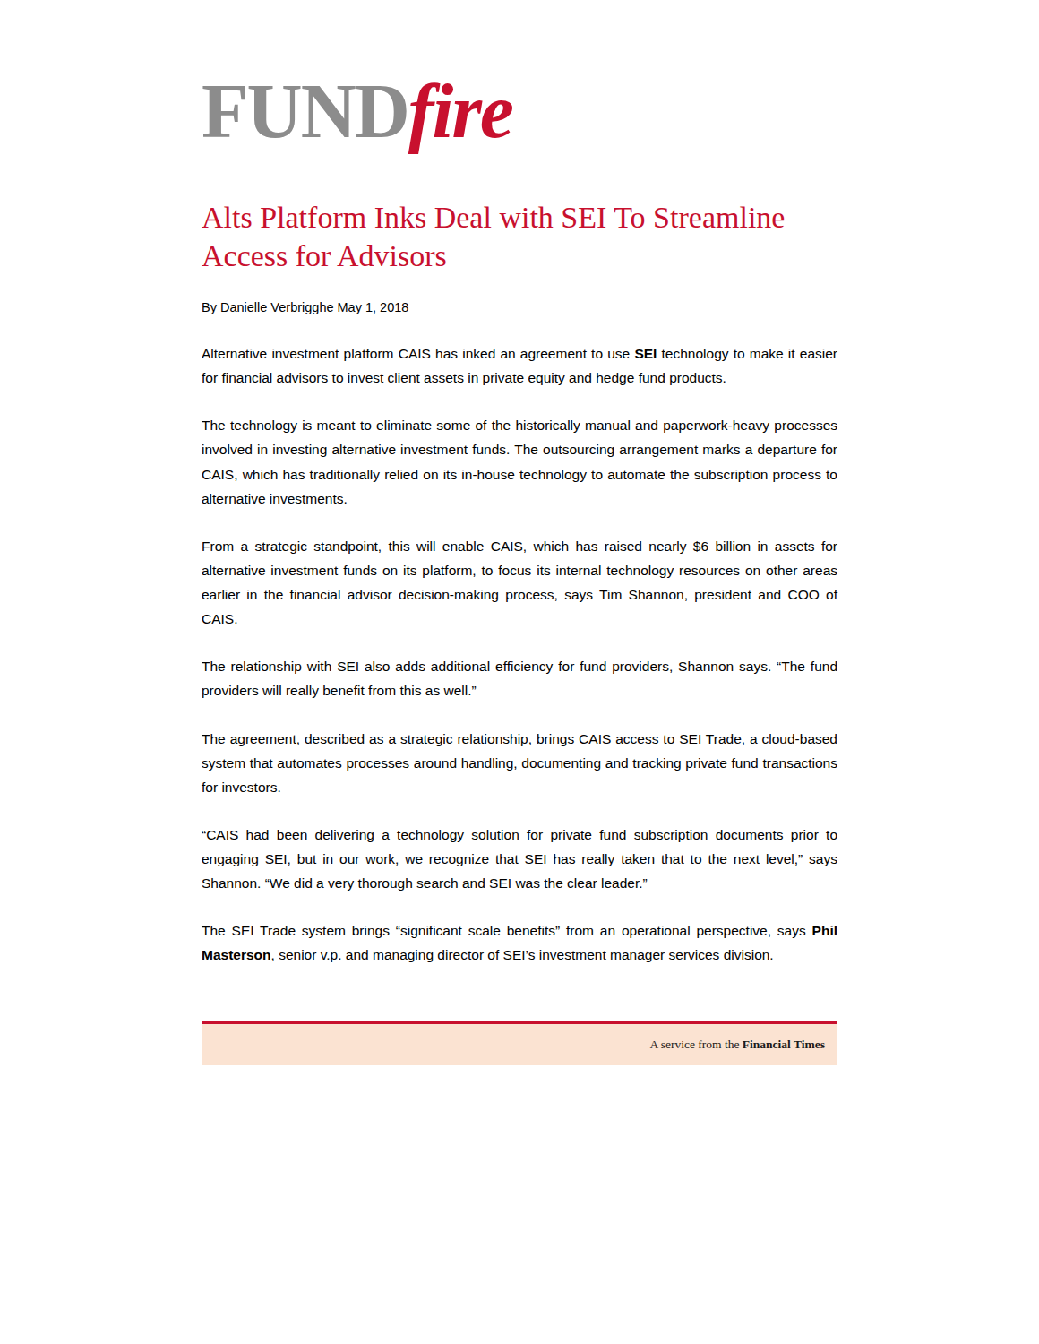FUND fire
Alts Platform Inks Deal with SEI To Streamline Access for Advisors
By Danielle Verbrigghe May 1, 2018
Alternative investment platform CAIS has inked an agreement to use SEI technology to make it easier for financial advisors to invest client assets in private equity and hedge fund products.
The technology is meant to eliminate some of the historically manual and paperwork-heavy processes involved in investing alternative investment funds. The outsourcing arrangement marks a departure for CAIS, which has traditionally relied on its in-house technology to automate the subscription process to alternative investments.
From a strategic standpoint, this will enable CAIS, which has raised nearly $6 billion in assets for alternative investment funds on its platform, to focus its internal technology resources on other areas earlier in the financial advisor decision-making process, says Tim Shannon, president and COO of CAIS.
The relationship with SEI also adds additional efficiency for fund providers, Shannon says. “The fund providers will really benefit from this as well.”
The agreement, described as a strategic relationship, brings CAIS access to SEI Trade, a cloud-based system that automates processes around handling, documenting and tracking private fund transactions for investors.
“CAIS had been delivering a technology solution for private fund subscription documents prior to engaging SEI, but in our work, we recognize that SEI has really taken that to the next level,” says Shannon. “We did a very thorough search and SEI was the clear leader.”
The SEI Trade system brings “significant scale benefits” from an operational perspective, says Phil Masterson, senior v.p. and managing director of SEI’s investment manager services division.
A service from the Financial Times